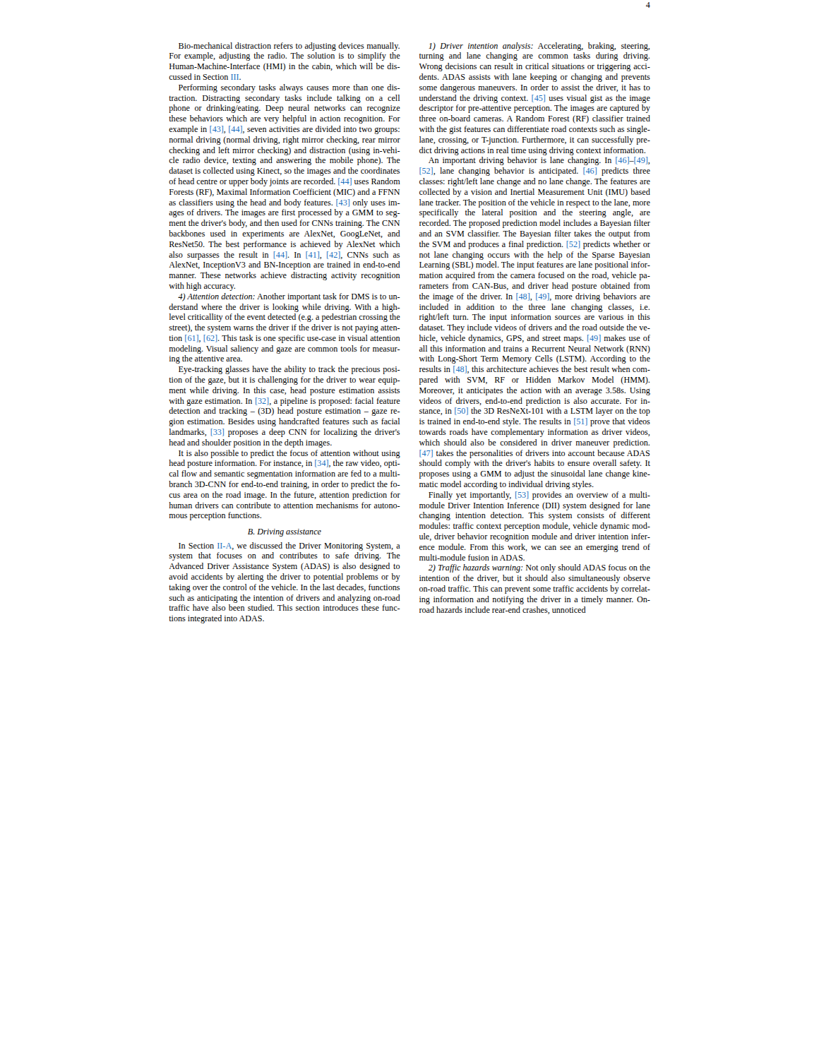4
Bio-mechanical distraction refers to adjusting devices manually. For example, adjusting the radio. The solution is to simplify the Human-Machine-Interface (HMI) in the cabin, which will be discussed in Section III.
Performing secondary tasks always causes more than one distraction. Distracting secondary tasks include talking on a cell phone or drinking/eating. Deep neural networks can recognize these behaviors which are very helpful in action recognition. For example in [43], [44], seven activities are divided into two groups: normal driving (normal driving, right mirror checking, rear mirror checking and left mirror checking) and distraction (using in-vehicle radio device, texting and answering the mobile phone). The dataset is collected using Kinect, so the images and the coordinates of head centre or upper body joints are recorded. [44] uses Random Forests (RF), Maximal Information Coefficient (MIC) and a FFNN as classifiers using the head and body features. [43] only uses images of drivers. The images are first processed by a GMM to segment the driver's body, and then used for CNNs training. The CNN backbones used in experiments are AlexNet, GoogLeNet, and ResNet50. The best performance is achieved by AlexNet which also surpasses the result in [44]. In [41], [42], CNNs such as AlexNet, InceptionV3 and BN-Inception are trained in end-to-end manner. These networks achieve distracting activity recognition with high accuracy.
4) Attention detection: Another important task for DMS is to understand where the driver is looking while driving. With a high-level criticallity of the event detected (e.g. a pedestrian crossing the street), the system warns the driver if the driver is not paying attention [61], [62]. This task is one specific use-case in visual attention modeling. Visual saliency and gaze are common tools for measuring the attentive area.
Eye-tracking glasses have the ability to track the precious position of the gaze, but it is challenging for the driver to wear equipment while driving. In this case, head posture estimation assists with gaze estimation. In [32], a pipeline is proposed: facial feature detection and tracking – (3D) head posture estimation – gaze region estimation. Besides using handcrafted features such as facial landmarks, [33] proposes a deep CNN for localizing the driver's head and shoulder position in the depth images.
It is also possible to predict the focus of attention without using head posture information. For instance, in [34], the raw video, optical flow and semantic segmentation information are fed to a multi-branch 3D-CNN for end-to-end training, in order to predict the focus area on the road image. In the future, attention prediction for human drivers can contribute to attention mechanisms for autonomous perception functions.
B. Driving assistance
In Section II-A, we discussed the Driver Monitoring System, a system that focuses on and contributes to safe driving. The Advanced Driver Assistance System (ADAS) is also designed to avoid accidents by alerting the driver to potential problems or by taking over the control of the vehicle. In the last decades, functions such as anticipating the intention of drivers and analyzing on-road traffic have also been studied. This section introduces these functions integrated into ADAS.
1) Driver intention analysis: Accelerating, braking, steering, turning and lane changing are common tasks during driving. Wrong decisions can result in critical situations or triggering accidents. ADAS assists with lane keeping or changing and prevents some dangerous maneuvers. In order to assist the driver, it has to understand the driving context. [45] uses visual gist as the image descriptor for pre-attentive perception. The images are captured by three on-board cameras. A Random Forest (RF) classifier trained with the gist features can differentiate road contexts such as single-lane, crossing, or T-junction. Furthermore, it can successfully predict driving actions in real time using driving context information.
An important driving behavior is lane changing. In [46]–[49], [52], lane changing behavior is anticipated. [46] predicts three classes: right/left lane change and no lane change. The features are collected by a vision and Inertial Measurement Unit (IMU) based lane tracker. The position of the vehicle in respect to the lane, more specifically the lateral position and the steering angle, are recorded. The proposed prediction model includes a Bayesian filter and an SVM classifier. The Bayesian filter takes the output from the SVM and produces a final prediction. [52] predicts whether or not lane changing occurs with the help of the Sparse Bayesian Learning (SBL) model. The input features are lane positional information acquired from the camera focused on the road, vehicle parameters from CAN-Bus, and driver head posture obtained from the image of the driver. In [48], [49], more driving behaviors are included in addition to the three lane changing classes, i.e. right/left turn. The input information sources are various in this dataset. They include videos of drivers and the road outside the vehicle, vehicle dynamics, GPS, and street maps. [49] makes use of all this information and trains a Recurrent Neural Network (RNN) with Long-Short Term Memory Cells (LSTM). According to the results in [48], this architecture achieves the best result when compared with SVM, RF or Hidden Markov Model (HMM). Moreover, it anticipates the action with an average 3.58s. Using videos of drivers, end-to-end prediction is also accurate. For instance, in [50] the 3D ResNeXt-101 with a LSTM layer on the top is trained in end-to-end style. The results in [51] prove that videos towards roads have complementary information as driver videos, which should also be considered in driver maneuver prediction. [47] takes the personalities of drivers into account because ADAS should comply with the driver's habits to ensure overall safety. It proposes using a GMM to adjust the sinusoidal lane change kinematic model according to individual driving styles.
Finally yet importantly, [53] provides an overview of a multi-module Driver Intention Inference (DII) system designed for lane changing intention detection. This system consists of different modules: traffic context perception module, vehicle dynamic module, driver behavior recognition module and driver intention inference module. From this work, we can see an emerging trend of multi-module fusion in ADAS.
2) Traffic hazards warning: Not only should ADAS focus on the intention of the driver, but it should also simultaneously observe on-road traffic. This can prevent some traffic accidents by correlating information and notifying the driver in a timely manner. On-road hazards include rear-end crashes, unnoticed